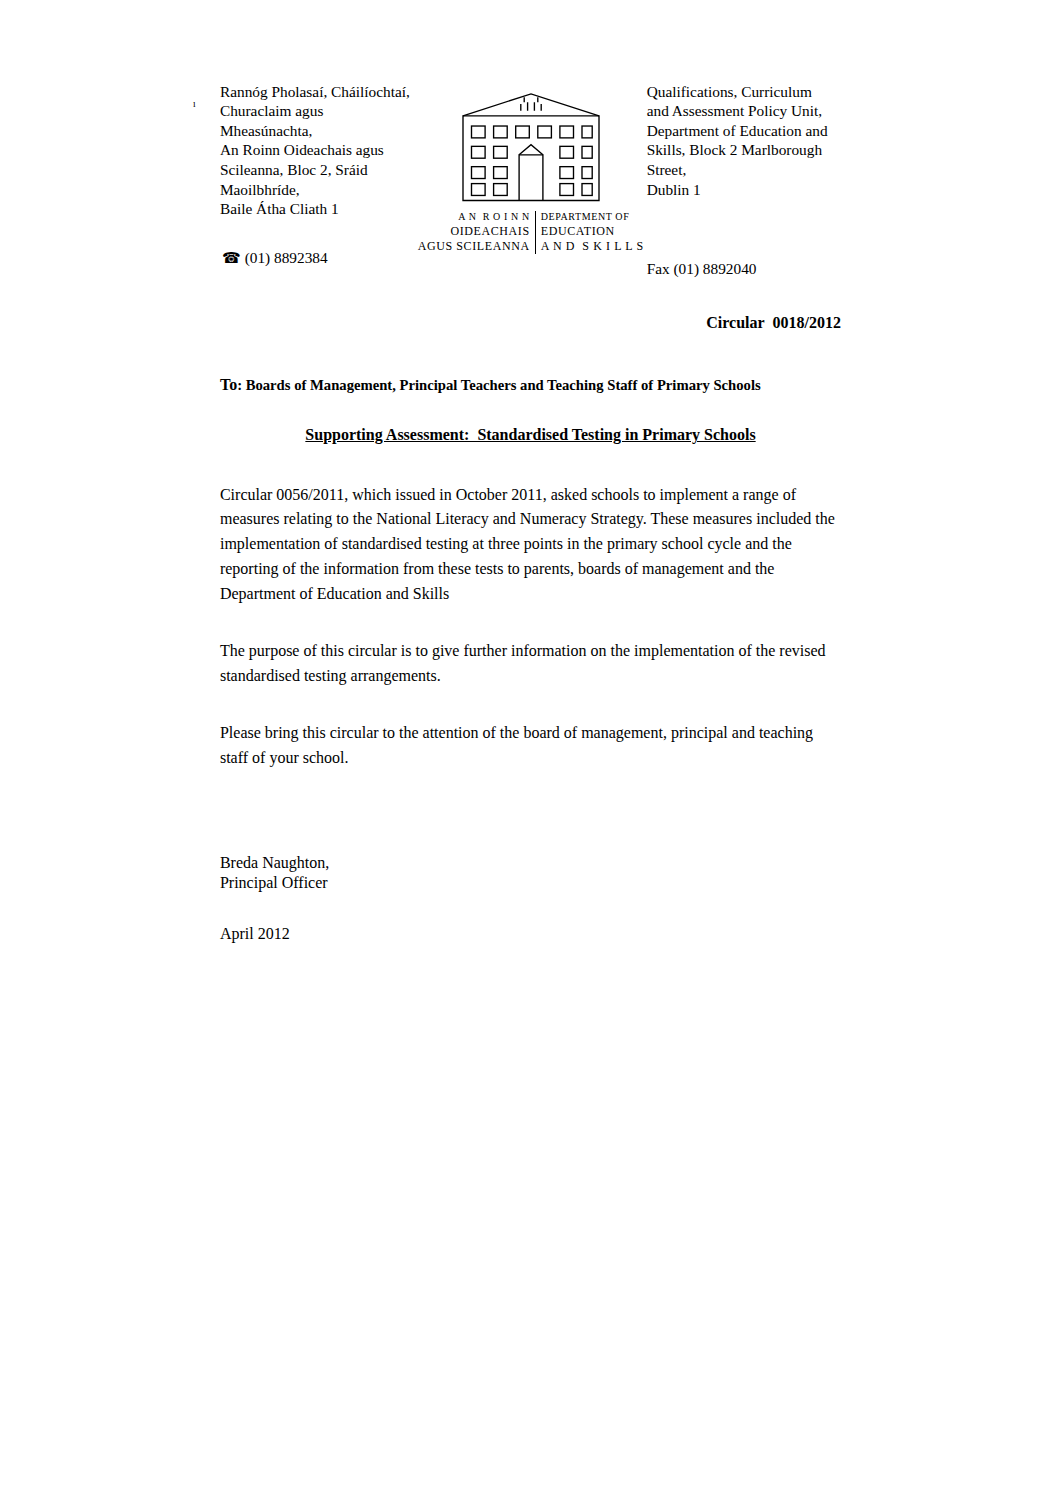ı
| Rannóg Pholasaí, Cháilíochtaí, Churaclaim agus Mheasúnachta, An Roinn Oideachais agus Scileanna, Bloc 2, Sráid Maoilbhríde, Baile Átha Cliath 1 ☎ (01) 8892384 | / A N R O I N N / DEPARTMENT OF / / OIDEACHAIS / EDUCATION / / AGUS SCILEANNA / A N D S K I L L S / | Qualifications, Curriculum and Assessment Policy Unit, Department of Education and Skills, Block 2 Marlborough Street, Dublin 1 Fax (01) 8892040 |
Circular 0018/2012
To: Boards of Management, Principal Teachers and Teaching Staff of Primary Schools
Supporting Assessment: Standardised Testing in Primary Schools
Circular 0056/2011, which issued in October 2011, asked schools to implement a range of measures relating to the National Literacy and Numeracy Strategy. These measures included the implementation of standardised testing at three points in the primary school cycle and the reporting of the information from these tests to parents, boards of management and the Department of Education and Skills
The purpose of this circular is to give further information on the implementation of the revised standardised testing arrangements.
Please bring this circular to the attention of the board of management, principal and teaching staff of your school.
Breda Naughton,
Principal Officer
April 2012